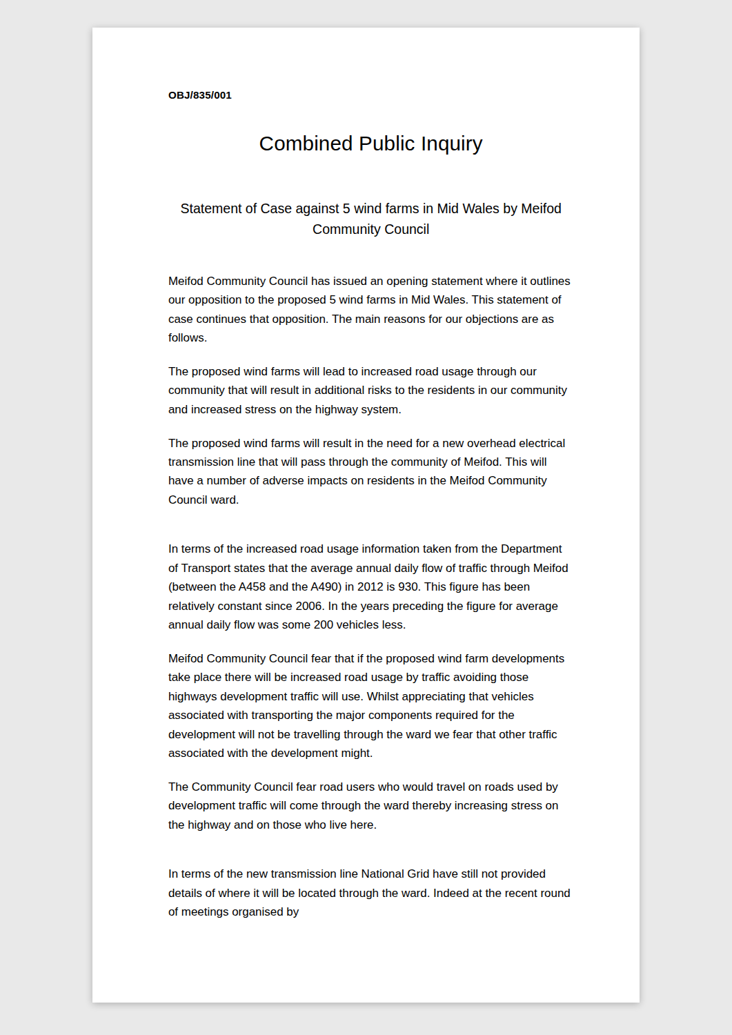OBJ/835/001
Combined Public Inquiry
Statement of Case against 5 wind farms in Mid Wales by Meifod Community Council
Meifod Community Council has issued an opening statement where it outlines our opposition to the proposed 5 wind farms in Mid Wales. This statement of case continues that opposition. The main reasons for our objections are as follows.
The proposed wind farms will lead to increased road usage through our community that will result in additional risks to the residents in our community and increased stress on the highway system.
The proposed wind farms will result in the need for a new overhead electrical transmission line that will pass through the community of Meifod. This will have a number of adverse impacts on residents in the Meifod Community Council ward.
In terms of the increased road usage information taken from the Department of Transport states that the average annual daily flow of traffic through Meifod (between the A458 and the A490) in 2012 is 930. This figure has been relatively constant since 2006. In the years preceding the figure for average annual daily flow was some 200 vehicles less.
Meifod Community Council fear that if the proposed wind farm developments take place there will be increased road usage by traffic avoiding those highways development traffic will use. Whilst appreciating that vehicles associated with transporting the major components required for the development will not be travelling through the ward we fear that other traffic associated with the development might.
The Community Council fear road users who would travel on roads used by development traffic will come through the ward thereby increasing stress on the highway and on those who live here.
In terms of the new transmission line National Grid have still not provided details of where it will be located through the ward. Indeed at the recent round of meetings organised by